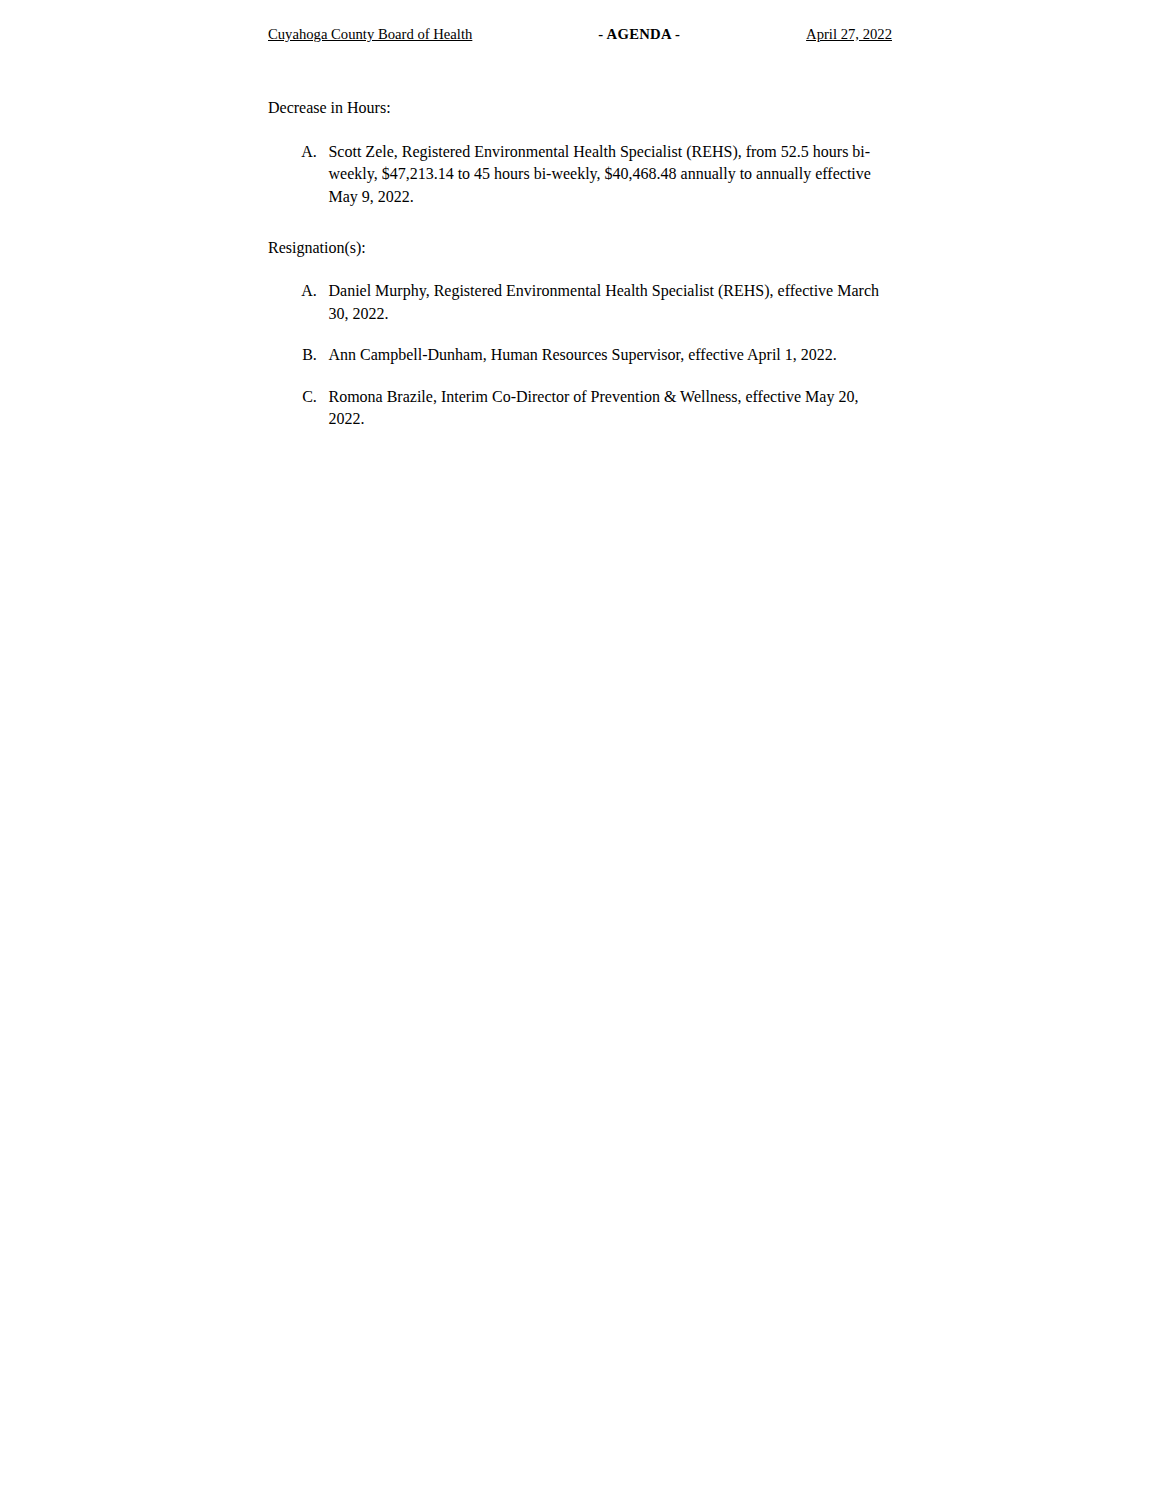Cuyahoga County Board of Health - AGENDA - April 27, 2022
Decrease in Hours:
Scott Zele, Registered Environmental Health Specialist (REHS), from 52.5 hours bi-weekly, $47,213.14 to 45 hours bi-weekly, $40,468.48 annually to annually effective May 9, 2022.
Resignation(s):
Daniel Murphy, Registered Environmental Health Specialist (REHS), effective March 30, 2022.
Ann Campbell-Dunham, Human Resources Supervisor, effective April 1, 2022.
Romona Brazile, Interim Co-Director of Prevention & Wellness, effective May 20, 2022.